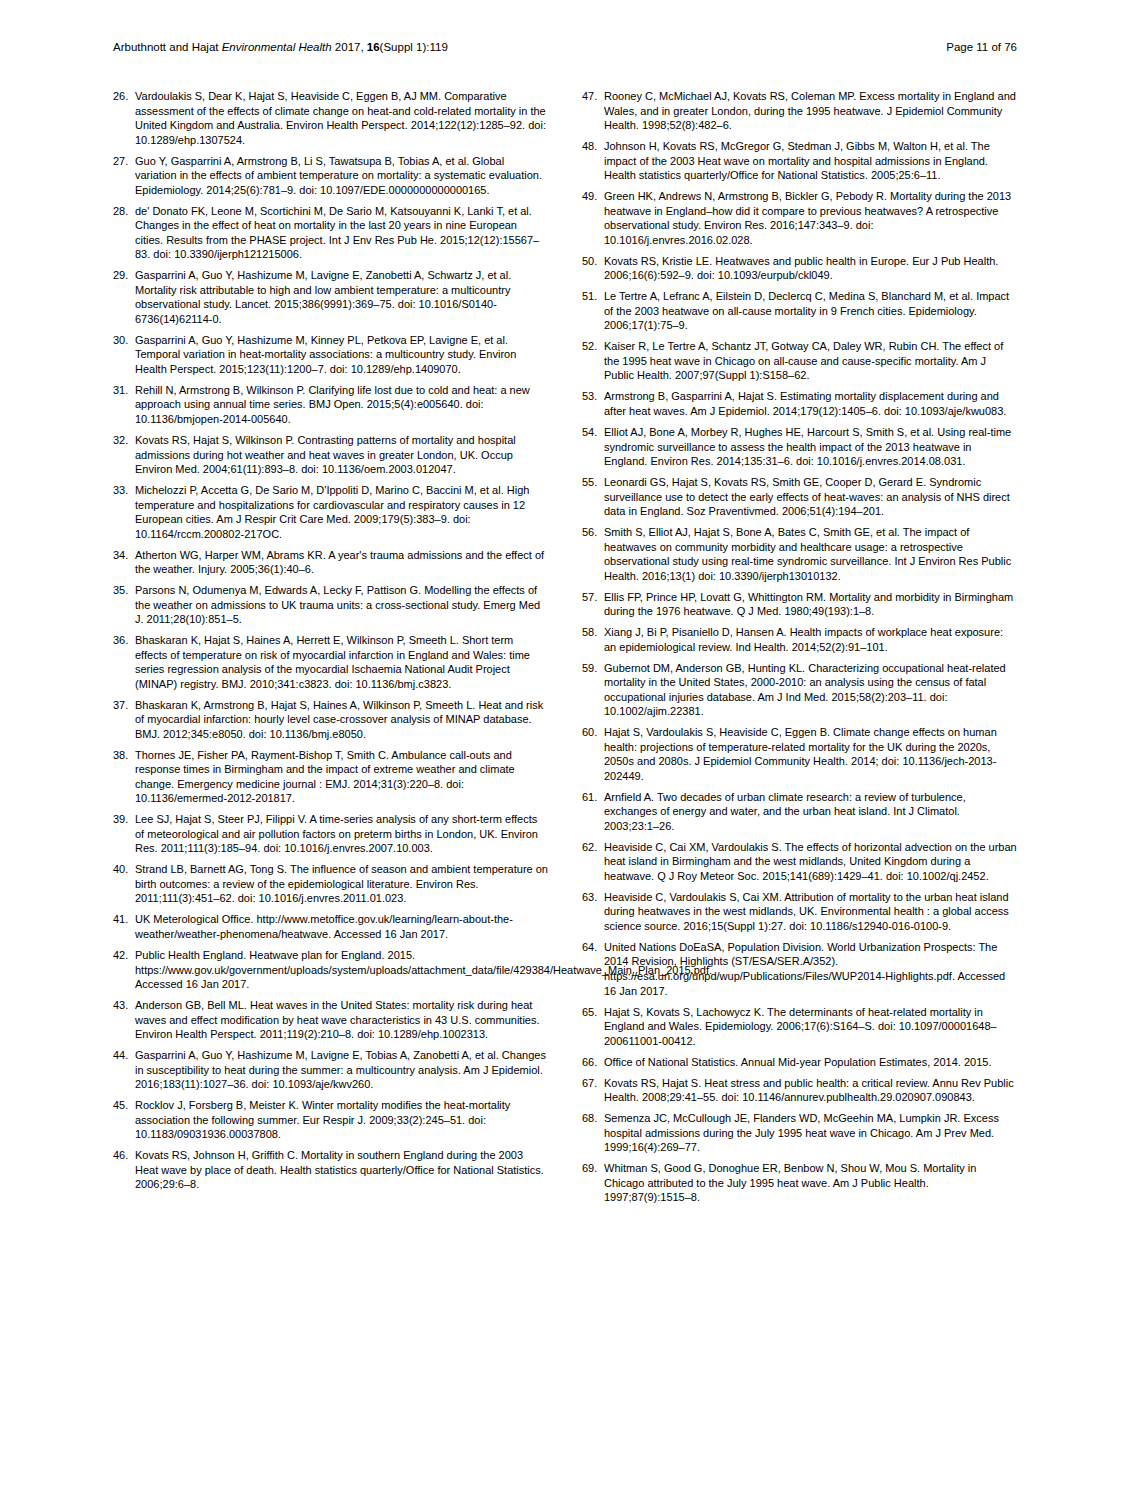Arbuthnott and Hajat Environmental Health 2017, 16(Suppl 1):119
Page 11 of 76
Vardoulakis S, Dear K, Hajat S, Heaviside C, Eggen B, AJ MM. Comparative assessment of the effects of climate change on heat-and cold-related mortality in the United Kingdom and Australia. Environ Health Perspect. 2014;122(12):1285–92. doi: 10.1289/ehp.1307524.
Guo Y, Gasparrini A, Armstrong B, Li S, Tawatsupa B, Tobias A, et al. Global variation in the effects of ambient temperature on mortality: a systematic evaluation. Epidemiology. 2014;25(6):781–9. doi: 10.1097/EDE.0000000000000165.
de' Donato FK, Leone M, Scortichini M, De Sario M, Katsouyanni K, Lanki T, et al. Changes in the effect of heat on mortality in the last 20 years in nine European cities. Results from the PHASE project. Int J Env Res Pub He. 2015;12(12):15567–83. doi: 10.3390/ijerph121215006.
Gasparrini A, Guo Y, Hashizume M, Lavigne E, Zanobetti A, Schwartz J, et al. Mortality risk attributable to high and low ambient temperature: a multicountry observational study. Lancet. 2015;386(9991):369–75. doi: 10.1016/S0140-6736(14)62114-0.
Gasparrini A, Guo Y, Hashizume M, Kinney PL, Petkova EP, Lavigne E, et al. Temporal variation in heat-mortality associations: a multicountry study. Environ Health Perspect. 2015;123(11):1200–7. doi: 10.1289/ehp.1409070.
Rehill N, Armstrong B, Wilkinson P. Clarifying life lost due to cold and heat: a new approach using annual time series. BMJ Open. 2015;5(4):e005640. doi: 10.1136/bmjopen-2014-005640.
Kovats RS, Hajat S, Wilkinson P. Contrasting patterns of mortality and hospital admissions during hot weather and heat waves in greater London, UK. Occup Environ Med. 2004;61(11):893–8. doi: 10.1136/oem.2003.012047.
Michelozzi P, Accetta G, De Sario M, D'Ippoliti D, Marino C, Baccini M, et al. High temperature and hospitalizations for cardiovascular and respiratory causes in 12 European cities. Am J Respir Crit Care Med. 2009;179(5):383–9. doi: 10.1164/rccm.200802-217OC.
Atherton WG, Harper WM, Abrams KR. A year's trauma admissions and the effect of the weather. Injury. 2005;36(1):40–6.
Parsons N, Odumenya M, Edwards A, Lecky F, Pattison G. Modelling the effects of the weather on admissions to UK trauma units: a cross-sectional study. Emerg Med J. 2011;28(10):851–5.
Bhaskaran K, Hajat S, Haines A, Herrett E, Wilkinson P, Smeeth L. Short term effects of temperature on risk of myocardial infarction in England and Wales: time series regression analysis of the myocardial Ischaemia National Audit Project (MINAP) registry. BMJ. 2010;341:c3823. doi: 10.1136/bmj.c3823.
Bhaskaran K, Armstrong B, Hajat S, Haines A, Wilkinson P, Smeeth L. Heat and risk of myocardial infarction: hourly level case-crossover analysis of MINAP database. BMJ. 2012;345:e8050. doi: 10.1136/bmj.e8050.
Thornes JE, Fisher PA, Rayment-Bishop T, Smith C. Ambulance call-outs and response times in Birmingham and the impact of extreme weather and climate change. Emergency medicine journal : EMJ. 2014;31(3):220–8. doi: 10.1136/emermed-2012-201817.
Lee SJ, Hajat S, Steer PJ, Filippi V. A time-series analysis of any short-term effects of meteorological and air pollution factors on preterm births in London, UK. Environ Res. 2011;111(3):185–94. doi: 10.1016/j.envres.2007.10.003.
Strand LB, Barnett AG, Tong S. The influence of season and ambient temperature on birth outcomes: a review of the epidemiological literature. Environ Res. 2011;111(3):451–62. doi: 10.1016/j.envres.2011.01.023.
UK Meterological Office. http://www.metoffice.gov.uk/learning/learn-about-the-weather/weather-phenomena/heatwave. Accessed 16 Jan 2017.
Public Health England. Heatwave plan for England. 2015. https://www.gov.uk/government/uploads/system/uploads/attachment_data/file/429384/Heatwave_Main_Plan_2015.pdf. Accessed 16 Jan 2017.
Anderson GB, Bell ML. Heat waves in the United States: mortality risk during heat waves and effect modification by heat wave characteristics in 43 U.S. communities. Environ Health Perspect. 2011;119(2):210–8. doi: 10.1289/ehp.1002313.
Gasparrini A, Guo Y, Hashizume M, Lavigne E, Tobias A, Zanobetti A, et al. Changes in susceptibility to heat during the summer: a multicountry analysis. Am J Epidemiol. 2016;183(11):1027–36. doi: 10.1093/aje/kwv260.
Rocklov J, Forsberg B, Meister K. Winter mortality modifies the heat-mortality association the following summer. Eur Respir J. 2009;33(2):245–51. doi: 10.1183/09031936.00037808.
Kovats RS, Johnson H, Griffith C. Mortality in southern England during the 2003 Heat wave by place of death. Health statistics quarterly/Office for National Statistics. 2006;29:6–8.
Rooney C, McMichael AJ, Kovats RS, Coleman MP. Excess mortality in England and Wales, and in greater London, during the 1995 heatwave. J Epidemiol Community Health. 1998;52(8):482–6.
Johnson H, Kovats RS, McGregor G, Stedman J, Gibbs M, Walton H, et al. The impact of the 2003 Heat wave on mortality and hospital admissions in England. Health statistics quarterly/Office for National Statistics. 2005;25:6–11.
Green HK, Andrews N, Armstrong B, Bickler G, Pebody R. Mortality during the 2013 heatwave in England–how did it compare to previous heatwaves? A retrospective observational study. Environ Res. 2016;147:343–9. doi: 10.1016/j.envres.2016.02.028.
Kovats RS, Kristie LE. Heatwaves and public health in Europe. Eur J Pub Health. 2006;16(6):592–9. doi: 10.1093/eurpub/ckl049.
Le Tertre A, Lefranc A, Eilstein D, Declercq C, Medina S, Blanchard M, et al. Impact of the 2003 heatwave on all-cause mortality in 9 French cities. Epidemiology. 2006;17(1):75–9.
Kaiser R, Le Tertre A, Schantz JT, Gotway CA, Daley WR, Rubin CH. The effect of the 1995 heat wave in Chicago on all-cause and cause-specific mortality. Am J Public Health. 2007;97(Suppl 1):S158–62.
Armstrong B, Gasparrini A, Hajat S. Estimating mortality displacement during and after heat waves. Am J Epidemiol. 2014;179(12):1405–6. doi: 10.1093/aje/kwu083.
Elliot AJ, Bone A, Morbey R, Hughes HE, Harcourt S, Smith S, et al. Using real-time syndromic surveillance to assess the health impact of the 2013 heatwave in England. Environ Res. 2014;135:31–6. doi: 10.1016/j.envres.2014.08.031.
Leonardi GS, Hajat S, Kovats RS, Smith GE, Cooper D, Gerard E. Syndromic surveillance use to detect the early effects of heat-waves: an analysis of NHS direct data in England. Soz Praventivmed. 2006;51(4):194–201.
Smith S, Elliot AJ, Hajat S, Bone A, Bates C, Smith GE, et al. The impact of heatwaves on community morbidity and healthcare usage: a retrospective observational study using real-time syndromic surveillance. Int J Environ Res Public Health. 2016;13(1) doi: 10.3390/ijerph13010132.
Ellis FP, Prince HP, Lovatt G, Whittington RM. Mortality and morbidity in Birmingham during the 1976 heatwave. Q J Med. 1980;49(193):1–8.
Xiang J, Bi P, Pisaniello D, Hansen A. Health impacts of workplace heat exposure: an epidemiological review. Ind Health. 2014;52(2):91–101.
Gubernot DM, Anderson GB, Hunting KL. Characterizing occupational heat-related mortality in the United States, 2000-2010: an analysis using the census of fatal occupational injuries database. Am J Ind Med. 2015;58(2):203–11. doi: 10.1002/ajim.22381.
Hajat S, Vardoulakis S, Heaviside C, Eggen B. Climate change effects on human health: projections of temperature-related mortality for the UK during the 2020s, 2050s and 2080s. J Epidemiol Community Health. 2014; doi: 10.1136/jech-2013-202449.
Arnfield A. Two decades of urban climate research: a review of turbulence, exchanges of energy and water, and the urban heat island. Int J Climatol. 2003;23:1–26.
Heaviside C, Cai XM, Vardoulakis S. The effects of horizontal advection on the urban heat island in Birmingham and the west midlands, United Kingdom during a heatwave. Q J Roy Meteor Soc. 2015;141(689):1429–41. doi: 10.1002/qj.2452.
Heaviside C, Vardoulakis S, Cai XM. Attribution of mortality to the urban heat island during heatwaves in the west midlands, UK. Environmental health : a global access science source. 2016;15(Suppl 1):27. doi: 10.1186/s12940-016-0100-9.
United Nations DoEaSA, Population Division. World Urbanization Prospects: The 2014 Revision, Highlights (ST/ESA/SER.A/352). https://esa.un.org/unpd/wup/Publications/Files/WUP2014-Highlights.pdf. Accessed 16 Jan 2017.
Hajat S, Kovats S, Lachowycz K. The determinants of heat-related mortality in England and Wales. Epidemiology. 2006;17(6):S164–S. doi: 10.1097/00001648–200611001-00412.
Office of National Statistics. Annual Mid-year Population Estimates, 2014. 2015.
Kovats RS, Hajat S. Heat stress and public health: a critical review. Annu Rev Public Health. 2008;29:41–55. doi: 10.1146/annurev.publhealth.29.020907.090843.
Semenza JC, McCullough JE, Flanders WD, McGeehin MA, Lumpkin JR. Excess hospital admissions during the July 1995 heat wave in Chicago. Am J Prev Med. 1999;16(4):269–77.
Whitman S, Good G, Donoghue ER, Benbow N, Shou W, Mou S. Mortality in Chicago attributed to the July 1995 heat wave. Am J Public Health. 1997;87(9):1515–8.